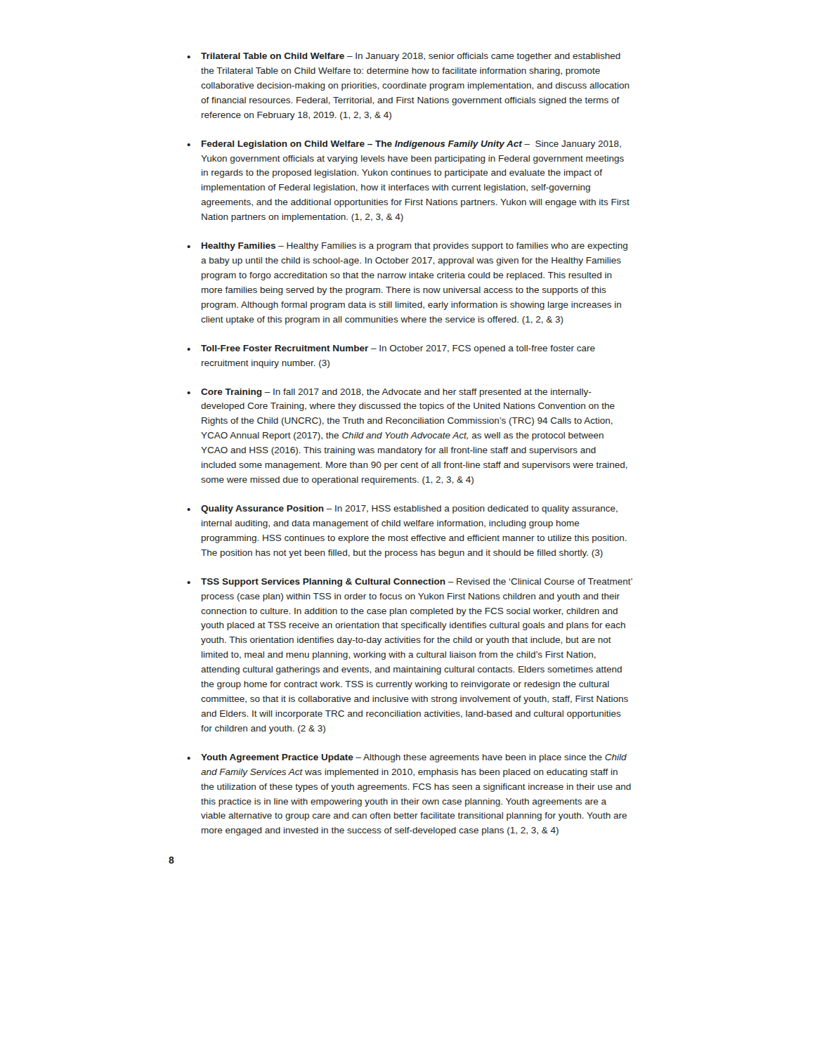Trilateral Table on Child Welfare – In January 2018, senior officials came together and established the Trilateral Table on Child Welfare to: determine how to facilitate information sharing, promote collaborative decision-making on priorities, coordinate program implementation, and discuss allocation of financial resources. Federal, Territorial, and First Nations government officials signed the terms of reference on February 18, 2019. (1, 2, 3, & 4)
Federal Legislation on Child Welfare – The Indigenous Family Unity Act – Since January 2018, Yukon government officials at varying levels have been participating in Federal government meetings in regards to the proposed legislation. Yukon continues to participate and evaluate the impact of implementation of Federal legislation, how it interfaces with current legislation, self-governing agreements, and the additional opportunities for First Nations partners. Yukon will engage with its First Nation partners on implementation. (1, 2, 3, & 4)
Healthy Families – Healthy Families is a program that provides support to families who are expecting a baby up until the child is school-age. In October 2017, approval was given for the Healthy Families program to forgo accreditation so that the narrow intake criteria could be replaced. This resulted in more families being served by the program. There is now universal access to the supports of this program. Although formal program data is still limited, early information is showing large increases in client uptake of this program in all communities where the service is offered. (1, 2, & 3)
Toll-Free Foster Recruitment Number – In October 2017, FCS opened a toll-free foster care recruitment inquiry number. (3)
Core Training – In fall 2017 and 2018, the Advocate and her staff presented at the internally-developed Core Training, where they discussed the topics of the United Nations Convention on the Rights of the Child (UNCRC), the Truth and Reconciliation Commission’s (TRC) 94 Calls to Action, YCAO Annual Report (2017), the Child and Youth Advocate Act, as well as the protocol between YCAO and HSS (2016). This training was mandatory for all front-line staff and supervisors and included some management. More than 90 per cent of all front-line staff and supervisors were trained, some were missed due to operational requirements. (1, 2, 3, & 4)
Quality Assurance Position – In 2017, HSS established a position dedicated to quality assurance, internal auditing, and data management of child welfare information, including group home programming. HSS continues to explore the most effective and efficient manner to utilize this position. The position has not yet been filled, but the process has begun and it should be filled shortly. (3)
TSS Support Services Planning & Cultural Connection – Revised the ‘Clinical Course of Treatment’ process (case plan) within TSS in order to focus on Yukon First Nations children and youth and their connection to culture. In addition to the case plan completed by the FCS social worker, children and youth placed at TSS receive an orientation that specifically identifies cultural goals and plans for each youth. This orientation identifies day-to-day activities for the child or youth that include, but are not limited to, meal and menu planning, working with a cultural liaison from the child’s First Nation, attending cultural gatherings and events, and maintaining cultural contacts. Elders sometimes attend the group home for contract work. TSS is currently working to reinvigorate or redesign the cultural committee, so that it is collaborative and inclusive with strong involvement of youth, staff, First Nations and Elders. It will incorporate TRC and reconciliation activities, land-based and cultural opportunities for children and youth. (2 & 3)
Youth Agreement Practice Update – Although these agreements have been in place since the Child and Family Services Act was implemented in 2010, emphasis has been placed on educating staff in the utilization of these types of youth agreements. FCS has seen a significant increase in their use and this practice is in line with empowering youth in their own case planning. Youth agreements are a viable alternative to group care and can often better facilitate transitional planning for youth. Youth are more engaged and invested in the success of self-developed case plans (1, 2, 3, & 4)
8